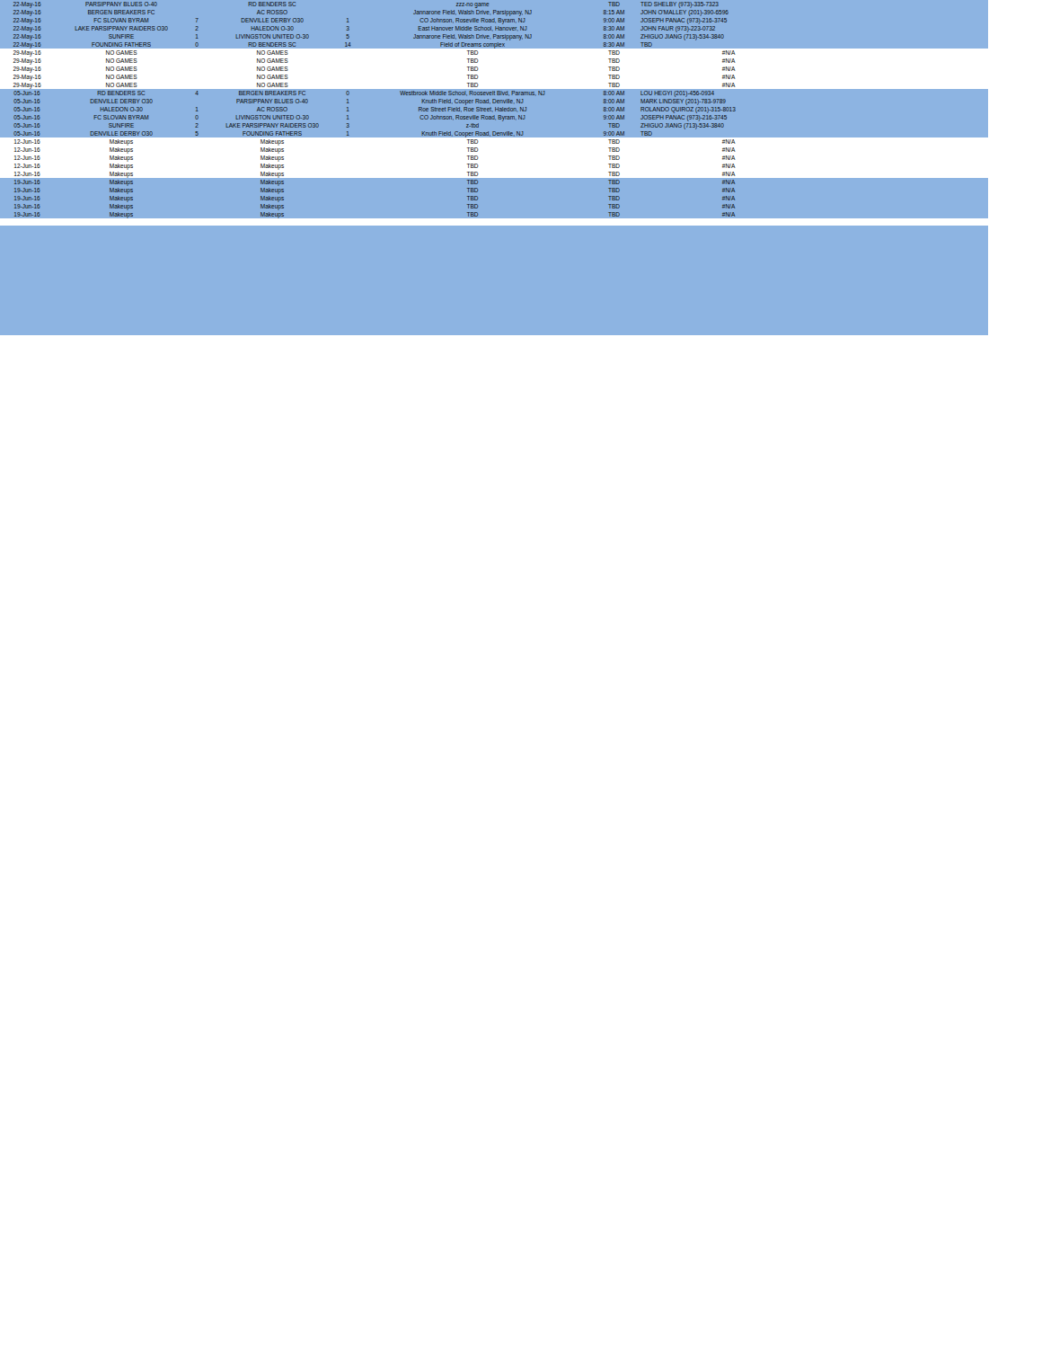| 22-May-16 | PARSIPPANY BLUES O-40 | | RD BENDERS SC | | zzz-no game | TBD | TED SHELBY (973)-335-7323 | |
| 22-May-16 | BERGEN BREAKERS FC | | AC ROSSO | | Jannarone Field, Walsh Drive, Parsippany, NJ | 8:15 AM | JOHN O'MALLEY (201)-390-6596 | |
| 22-May-16 | FC SLOVAN BYRAM | 7 | DENVILLE DERBY O30 | 1 | CO Johnson, Roseville Road, Byram, NJ | 9:00 AM | JOSEPH PANAC (973)-216-3745 | |
| 22-May-16 | LAKE PARSIPPANY RAIDERS O30 | 2 | HALEDON O-30 | 3 | East Hanover Middle School, Hanover, NJ | 8:30 AM | JOHN FAUR (973)-223-0732 | |
| 22-May-16 | SUNFIRE | 1 | LIVINGSTON UNITED O-30 | 5 | Jannarone Field, Walsh Drive, Parsippany, NJ | 8:00 AM | ZHIGUO JIANG (713)-534-3840 | |
| 22-May-16 | FOUNDING FATHERS | 0 | RD BENDERS SC | 14 | Field of Dreams complex | 8:30 AM | TBD | |
| 29-May-16 | NO GAMES | | NO GAMES | | TBD | TBD | #N/A | |
| 29-May-16 | NO GAMES | | NO GAMES | | TBD | TBD | #N/A | |
| 29-May-16 | NO GAMES | | NO GAMES | | TBD | TBD | #N/A | |
| 29-May-16 | NO GAMES | | NO GAMES | | TBD | TBD | #N/A | |
| 29-May-16 | NO GAMES | | NO GAMES | | TBD | TBD | #N/A | |
| 05-Jun-16 | RD BENDERS SC | 4 | BERGEN BREAKERS FC | 0 | Westbrook Middle School, Roosevelt Blvd, Paramus, NJ | 8:00 AM | LOU HEGYI (201)-456-0934 | |
| 05-Jun-16 | DENVILLE DERBY O30 | | PARSIPPANY BLUES O-40 | 1 | Knuth Field, Cooper Road, Denville, NJ | 8:00 AM | MARK LINDSEY (201)-783-9789 | |
| 05-Jun-16 | HALEDON O-30 | 1 | AC ROSSO | 1 | Roe Street Field, Roe Street, Haledon, NJ | 8:00 AM | ROLANDO QUIROZ (201)-315-8013 | |
| 05-Jun-16 | FC SLOVAN BYRAM | 0 | LIVINGSTON UNITED O-30 | 1 | CO Johnson, Roseville Road, Byram, NJ | 9:00 AM | JOSEPH PANAC (973)-216-3745 | |
| 05-Jun-16 | SUNFIRE | 2 | LAKE PARSIPPANY RAIDERS O30 | 3 | z-tbd | TBD | ZHIGUO JIANG (713)-534-3840 | |
| 05-Jun-16 | DENVILLE DERBY O30 | 5 | FOUNDING FATHERS | 1 | Knuth Field, Cooper Road, Denville, NJ | 9:00 AM | TBD | |
| 12-Jun-16 | Makeups | | Makeups | | TBD | TBD | #N/A | |
| 12-Jun-16 | Makeups | | Makeups | | TBD | TBD | #N/A | |
| 12-Jun-16 | Makeups | | Makeups | | TBD | TBD | #N/A | |
| 12-Jun-16 | Makeups | | Makeups | | TBD | TBD | #N/A | |
| 12-Jun-16 | Makeups | | Makeups | | TBD | TBD | #N/A | |
| 19-Jun-16 | Makeups | | Makeups | | TBD | TBD | #N/A | |
| 19-Jun-16 | Makeups | | Makeups | | TBD | TBD | #N/A | |
| 19-Jun-16 | Makeups | | Makeups | | TBD | TBD | #N/A | |
| 19-Jun-16 | Makeups | | Makeups | | TBD | TBD | #N/A | |
| 19-Jun-16 | Makeups | | Makeups | | TBD | TBD | #N/A | |